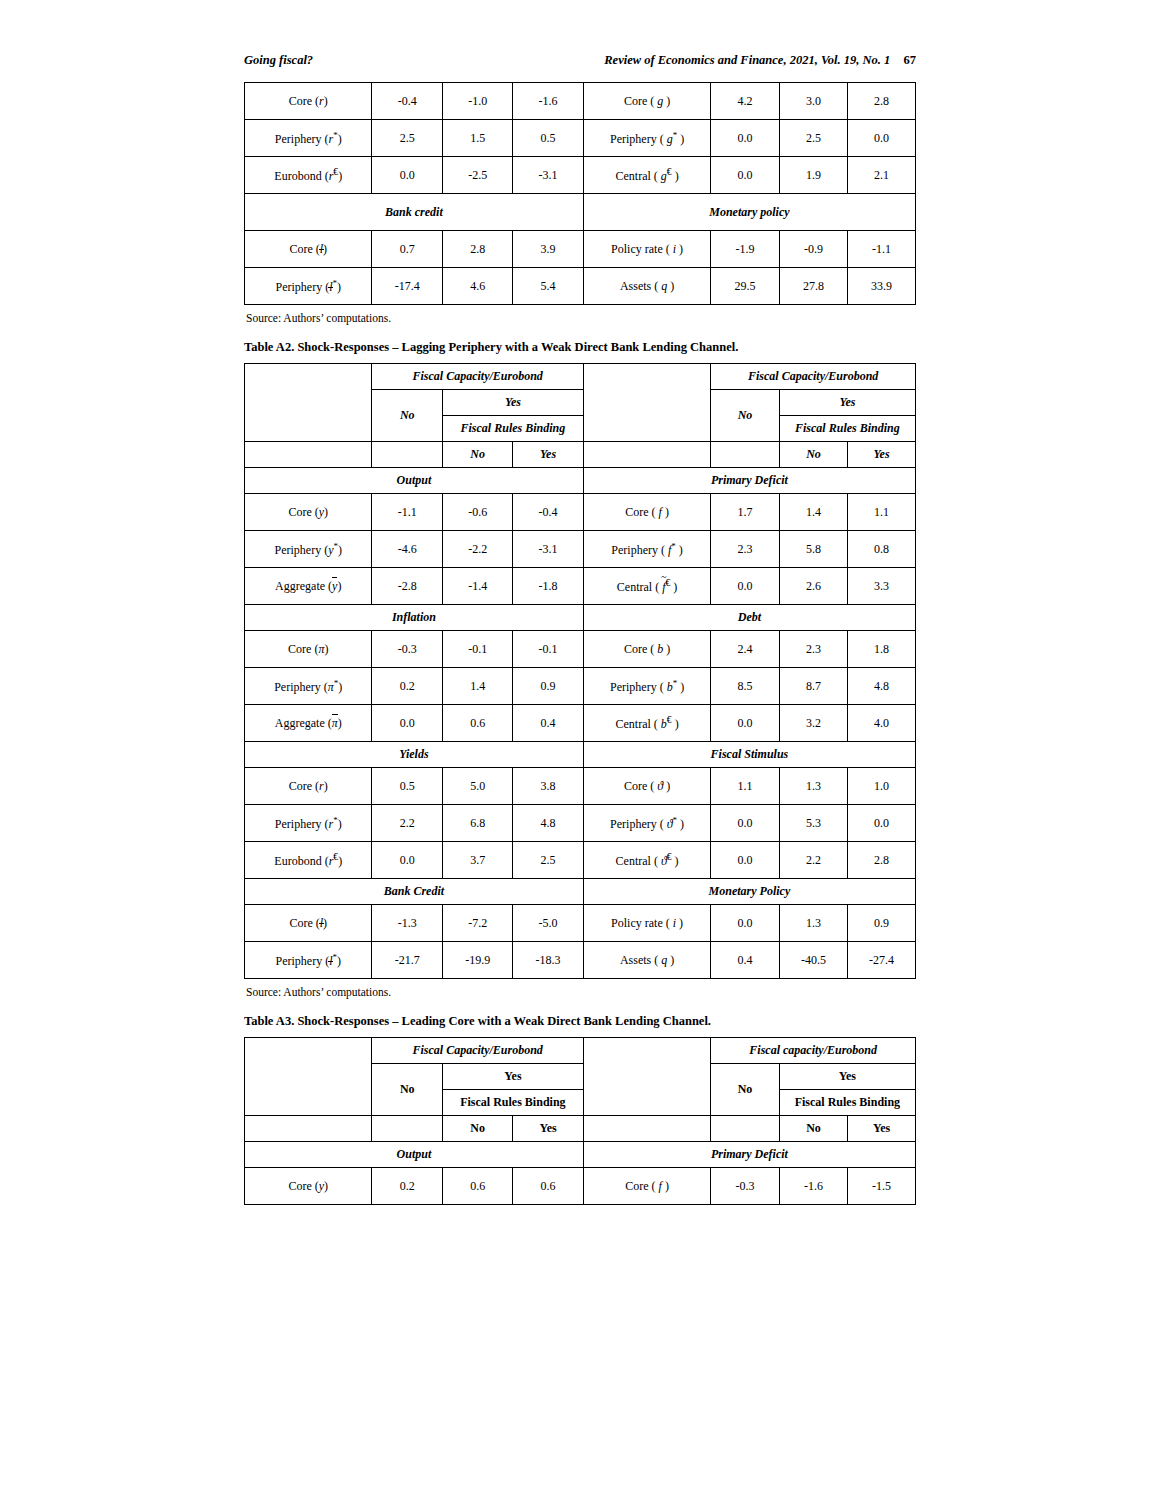Going fiscal?
Review of Economics and Finance, 2021, Vol. 19, No. 1 67
| Core ( r ) | -0.4 | -1.0 | -1.6 | Core ( g ) | 4.2 | 3.0 | 2.8 |
| Periphery ( r * ) | 2.5 | 1.5 | 0.5 | Periphery ( g * ) | 0.0 | 2.5 | 0.0 |
| Eurobond ( r € ) | 0.0 | -2.5 | -3.1 | Central ( g € ) | 0.0 | 1.9 | 2.1 |
| Bank credit | Monetary policy |
| Core ( l ) | 0.7 | 2.8 | 3.9 | Policy rate ( i ) | -1.9 | -0.9 | -1.1 |
| Periphery ( l * ) | -17.4 | 4.6 | 5.4 | Assets ( q ) | 29.5 | 27.8 | 33.9 |
Source: Authors’ computations.
Table A2. Shock-Responses – Lagging Periphery with a Weak Direct Bank Lending Channel.
| | Fiscal Capacity/Eurobond | | Fiscal Capacity/Eurobond |
| No | Yes | No | Yes |
| Fiscal Rules Binding | Fiscal Rules Binding |
| | | No | Yes | | | No | Yes |
| Output | Primary Deficit |
| Core ( y ) | -1.1 | -0.6 | -0.4 | Core ( f ) | 1.7 | 1.4 | 1.1 |
| Periphery ( y * ) | -4.6 | -2.2 | -3.1 | Periphery ( f * ) | 2.3 | 5.8 | 0.8 |
| Aggregate ( y ) | -2.8 | -1.4 | -1.8 | Central ( f € ) | 0.0 | 2.6 | 3.3 |
| Inflation | Debt |
| Core ( π ) | -0.3 | -0.1 | -0.1 | Core ( b ) | 2.4 | 2.3 | 1.8 |
| Periphery ( π * ) | 0.2 | 1.4 | 0.9 | Periphery ( b * ) | 8.5 | 8.7 | 4.8 |
| Aggregate ( π ) | 0.0 | 0.6 | 0.4 | Central ( b € ) | 0.0 | 3.2 | 4.0 |
| Yields | Fiscal Stimulus |
| Core ( r ) | 0.5 | 5.0 | 3.8 | Core ( ϑ ) | 1.1 | 1.3 | 1.0 |
| Periphery ( r * ) | 2.2 | 6.8 | 4.8 | Periphery ( ϑ * ) | 0.0 | 5.3 | 0.0 |
| Eurobond ( r € ) | 0.0 | 3.7 | 2.5 | Central ( ϑ € ) | 0.0 | 2.2 | 2.8 |
| Bank Credit | Monetary Policy |
| Core ( l ) | -1.3 | -7.2 | -5.0 | Policy rate ( i ) | 0.0 | 1.3 | 0.9 |
| Periphery ( l * ) | -21.7 | -19.9 | -18.3 | Assets ( q ) | 0.4 | -40.5 | -27.4 |
Source: Authors’ computations.
Table A3. Shock-Responses – Leading Core with a Weak Direct Bank Lending Channel.
| | Fiscal Capacity/Eurobond | | Fiscal capacity/Eurobond |
| No | Yes | No | Yes |
| Fiscal Rules Binding | Fiscal Rules Binding |
| | | No | Yes | | | No | Yes |
| Output | Primary Deficit |
| Core ( y ) | 0.2 | 0.6 | 0.6 | Core ( f ) | -0.3 | -1.6 | -1.5 |